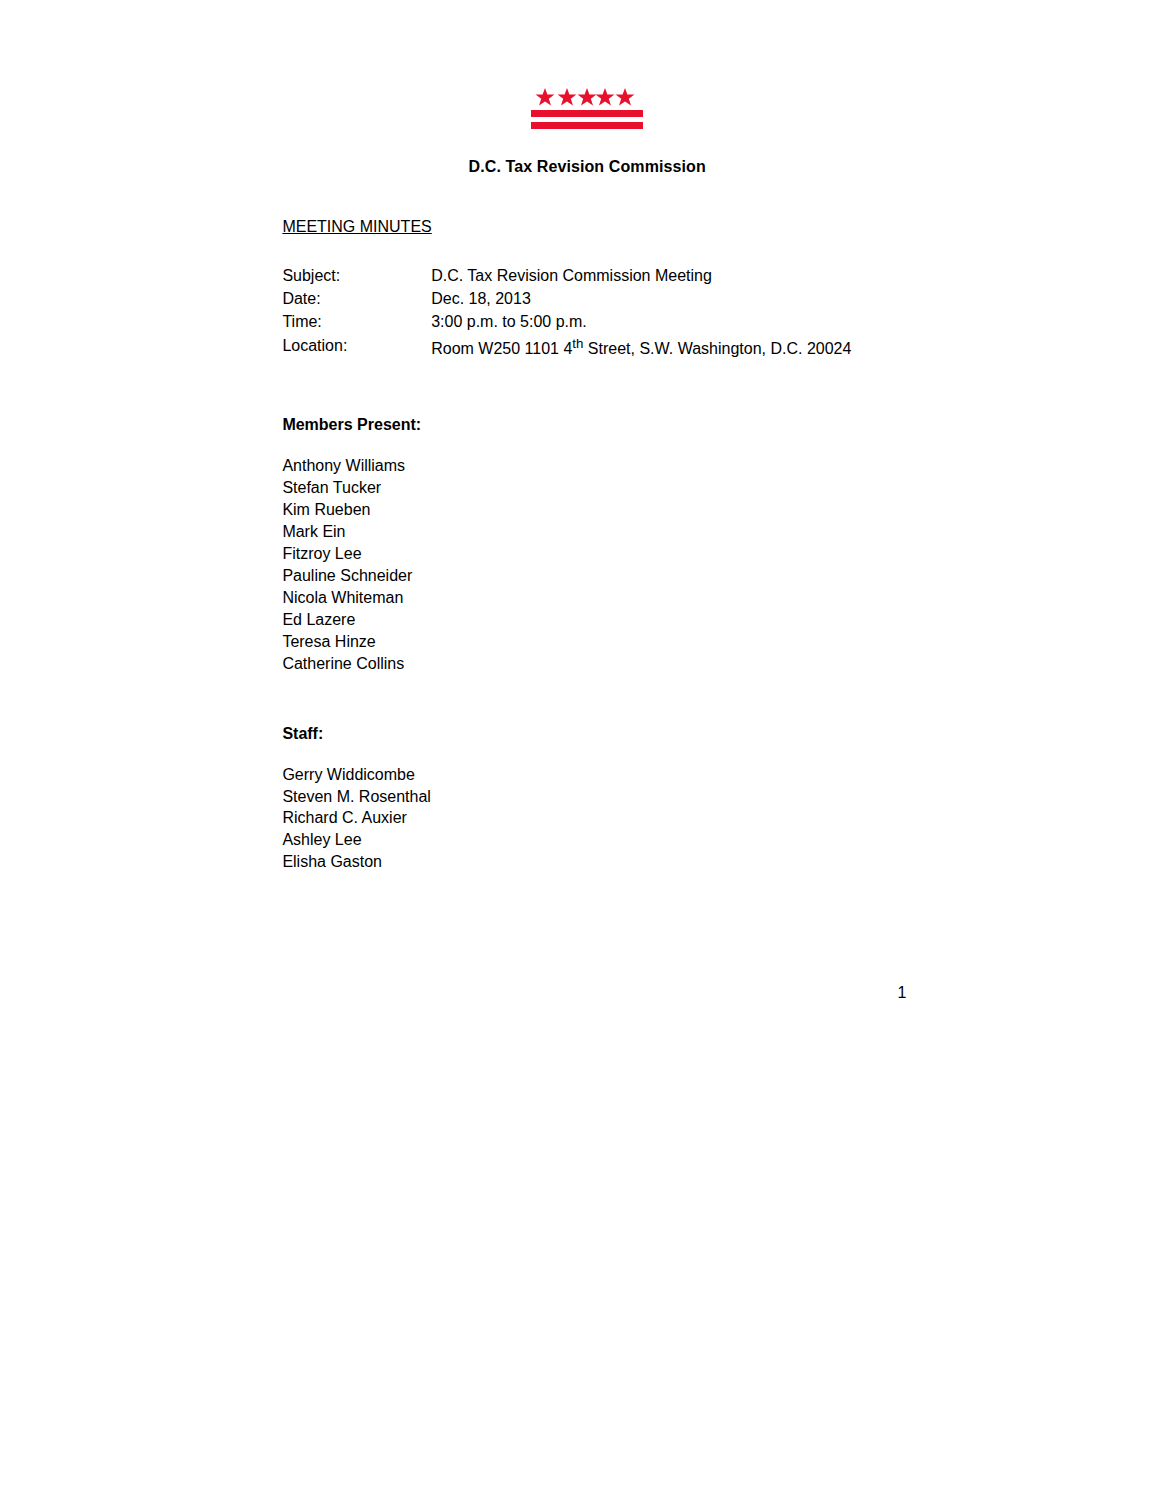D.C. Tax Revision Commission
MEETING MINUTES
| Subject: | D.C. Tax Revision Commission Meeting |
| Date: | Dec. 18, 2013 |
| Time: | 3:00 p.m. to 5:00 p.m. |
| Location: | Room W250 1101 4 th Street, S.W. Washington, D.C. 20024 |
Members Present:
Anthony Williams
Stefan Tucker
Kim Rueben
Mark Ein
Fitzroy Lee
Pauline Schneider
Nicola Whiteman
Ed Lazere
Teresa Hinze
Catherine Collins
Staff:
Gerry Widdicombe
Steven M. Rosenthal
Richard C. Auxier
Ashley Lee
Elisha Gaston
1